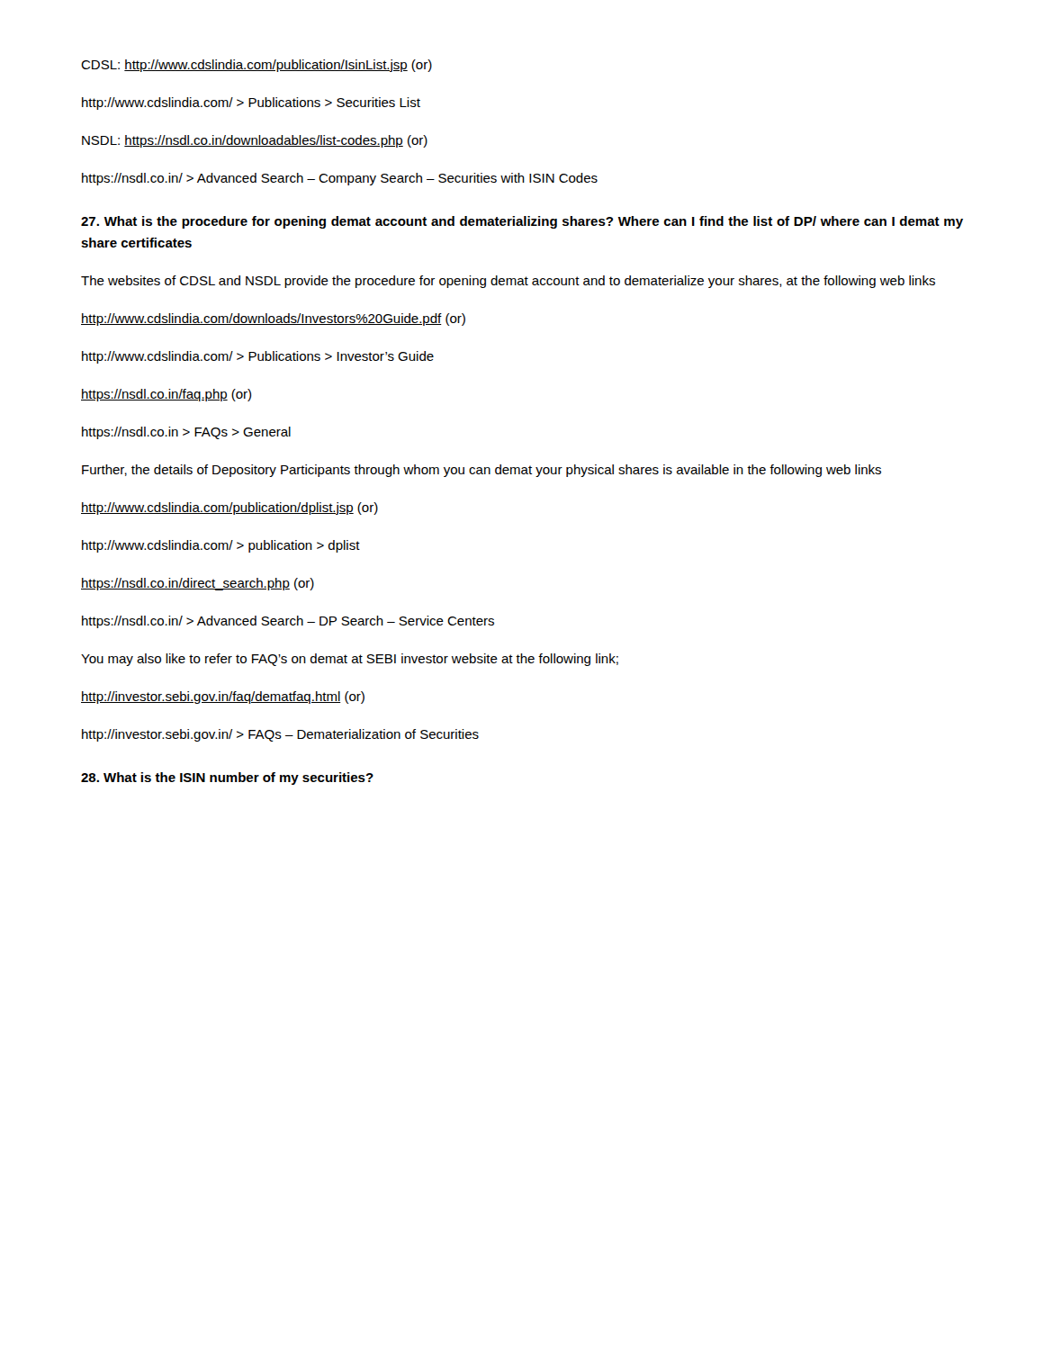CDSL: http://www.cdslindia.com/publication/IsinList.jsp (or)
http://www.cdslindia.com/ > Publications > Securities List
NSDL: https://nsdl.co.in/downloadables/list-codes.php (or)
https://nsdl.co.in/ > Advanced Search – Company Search – Securities with ISIN Codes
27. What is the procedure for opening demat account and dematerializing shares? Where can I find the list of DP/ where can I demat my share certificates
The websites of CDSL and NSDL provide the procedure for opening demat account and to dematerialize your shares, at the following web links
http://www.cdslindia.com/downloads/Investors%20Guide.pdf (or)
http://www.cdslindia.com/ > Publications > Investor’s Guide
https://nsdl.co.in/faq.php (or)
https://nsdl.co.in > FAQs > General
Further, the details of Depository Participants through whom you can demat your physical shares is available in the following web links
http://www.cdslindia.com/publication/dplist.jsp (or)
http://www.cdslindia.com/ > publication > dplist
https://nsdl.co.in/direct_search.php (or)
https://nsdl.co.in/ > Advanced Search – DP Search – Service Centers
You may also like to refer to FAQ’s on demat at SEBI investor website at the following link;
http://investor.sebi.gov.in/faq/dematfaq.html (or)
http://investor.sebi.gov.in/ > FAQs – Dematerialization of Securities
28. What is the ISIN number of my securities?